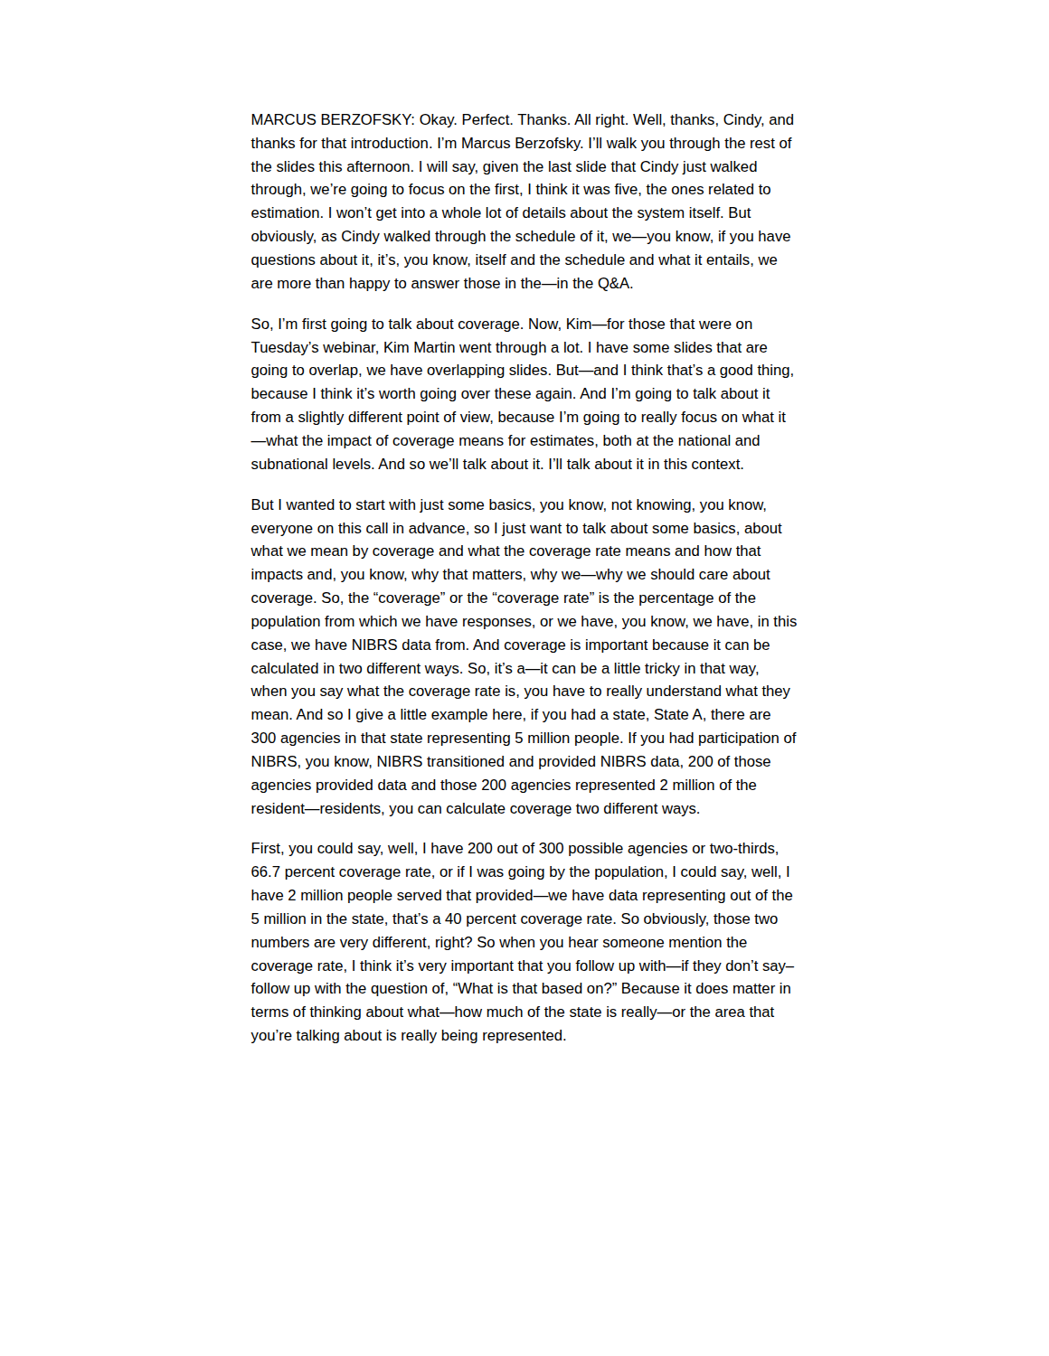MARCUS BERZOFSKY: Okay. Perfect. Thanks. All right. Well, thanks, Cindy, and thanks for that introduction. I’m Marcus Berzofsky. I’ll walk you through the rest of the slides this afternoon. I will say, given the last slide that Cindy just walked through, we’re going to focus on the first, I think it was five, the ones related to estimation. I won’t get into a whole lot of details about the system itself. But obviously, as Cindy walked through the schedule of it, we—you know, if you have questions about it, it’s, you know, itself and the schedule and what it entails, we are more than happy to answer those in the—in the Q&A.
So, I’m first going to talk about coverage. Now, Kim—for those that were on Tuesday’s webinar, Kim Martin went through a lot. I have some slides that are going to overlap, we have overlapping slides. But—and I think that’s a good thing, because I think it’s worth going over these again. And I’m going to talk about it from a slightly different point of view, because I’m going to really focus on what it—what the impact of coverage means for estimates, both at the national and subnational levels. And so we’ll talk about it. I’ll talk about it in this context.
But I wanted to start with just some basics, you know, not knowing, you know, everyone on this call in advance, so I just want to talk about some basics, about what we mean by coverage and what the coverage rate means and how that impacts and, you know, why that matters, why we—why we should care about coverage. So, the “coverage” or the “coverage rate” is the percentage of the population from which we have responses, or we have, you know, we have, in this case, we have NIBRS data from. And coverage is important because it can be calculated in two different ways. So, it’s a—it can be a little tricky in that way, when you say what the coverage rate is, you have to really understand what they mean. And so I give a little example here, if you had a state, State A, there are 300 agencies in that state representing 5 million people. If you had participation of NIBRS, you know, NIBRS transitioned and provided NIBRS data, 200 of those agencies provided data and those 200 agencies represented 2 million of the resident—residents, you can calculate coverage two different ways.
First, you could say, well, I have 200 out of 300 possible agencies or two-thirds, 66.7 percent coverage rate, or if I was going by the population, I could say, well, I have 2 million people served that provided—we have data representing out of the 5 million in the state, that’s a 40 percent coverage rate. So obviously, those two numbers are very different, right? So when you hear someone mention the coverage rate, I think it’s very important that you follow up with—if they don’t say–follow up with the question of, “What is that based on?” Because it does matter in terms of thinking about what—how much of the state is really—or the area that you’re talking about is really being represented.